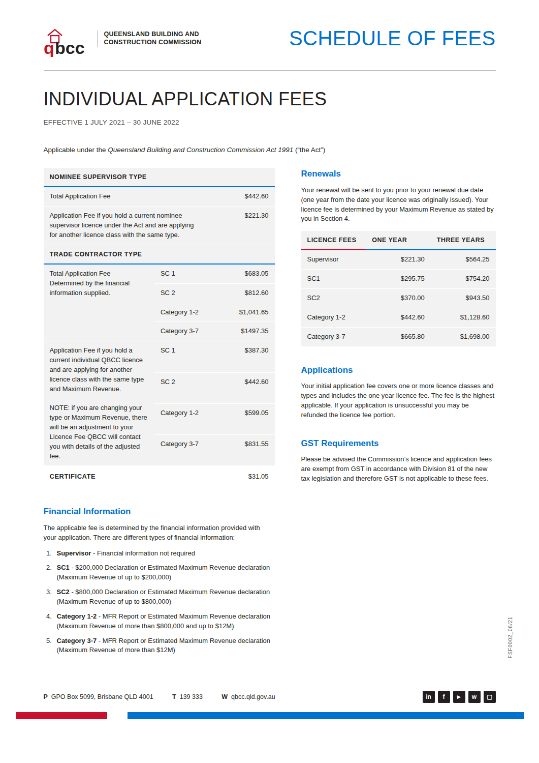q bcc
Queensland Building and
Construction Commission
Schedule of Fees
Individual Application Fees
EFFECTIVE 1 JULY 2021 – 30 JUNE 2022
Applicable under the Queensland Building and Construction Commission Act 1991 (“the Act”)
| Nominee Supervisor Type |
| --- |
| Total Application Fee | $442.60 |
| Application Fee if you hold a current nominee supervisor licence under the Act and are applying for another licence class with the same type. | $221.30 |
| Trade Contractor Type |
| --- |
| Total Application Fee Determined by the financial information supplied. | SC 1 | $683.05 |
| SC 2 | $812.60 |
| Category 1-2 | $1,041.65 |
| Category 3-7 | $1497.35 |
| Application Fee if you hold a current individual QBCC licence and are applying for another licence class with the same type and Maximum Revenue. NOTE: if you are changing your type or Maximum Revenue, there will be an adjustment to your Licence Fee QBCC will contact you with details of the adjusted fee. | SC 1 | $387.30 |
| SC 2 | $442.60 |
| Category 1-2 | $599.05 |
| Category 3-7 | $831.55 |
| Certificate | $31.05 |
Financial Information
The applicable fee is determined by the financial information provided with your application. There are different types of financial information:
Supervisor - Financial information not required
SC1 - $200,000 Declaration or Estimated Maximum Revenue declaration (Maximum Revenue of up to $200,000)
SC2 - $800,000 Declaration or Estimated Maximum Revenue declaration (Maximum Revenue of up to $800,000)
Category 1-2 - MFR Report or Estimated Maximum Revenue declaration (Maximum Revenue of more than $800,000 and up to $12M)
Category 3-7 - MFR Report or Estimated Maximum Revenue declaration (Maximum Revenue of more than $12M)
Renewals
Your renewal will be sent to you prior to your renewal due date (one year from the date your licence was originally issued). Your licence fee is determined by your Maximum Revenue as stated by you in Section 4.
| Licence Fees | One Year | Three Years |
| --- | --- | --- |
| Supervisor | $221.30 | $564.25 |
| SC1 | $295.75 | $754.20 |
| SC2 | $370.00 | $943.50 |
| Category 1-2 | $442.60 | $1,128.60 |
| Category 3-7 | $665.80 | $1,698.00 |
Applications
Your initial application fee covers one or more licence classes and types and includes the one year licence fee. The fee is the highest applicable. If your application is unsuccessful you may be refunded the licence fee portion.
GST Requirements
Please be advised the Commission’s licence and application fees are exempt from GST in accordance with Division 81 of the new tax legislation and therefore GST is not applicable to these fees.
P GPO Box 5099, Brisbane QLD 4001 T 139 333 W qbcc.qld.gov.au
in f ► w ▢
FSF0002_06/21